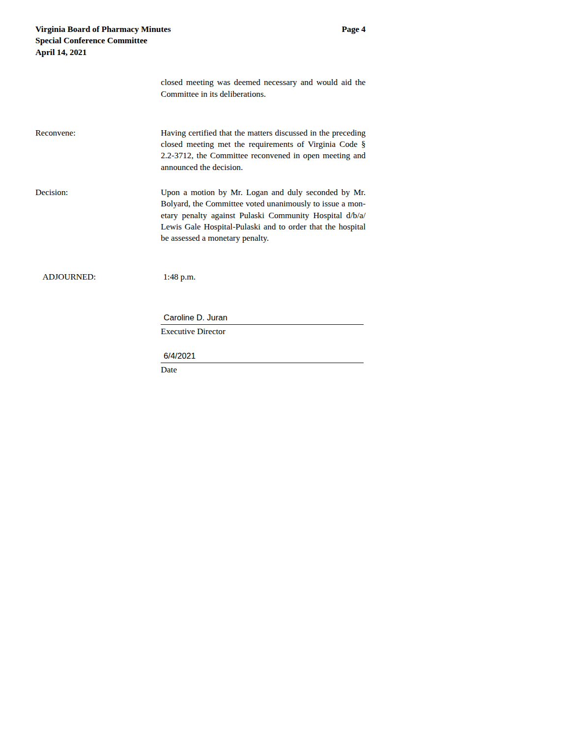Virginia Board of Pharmacy Minutes
Special Conference Committee
April 14, 2021
Page 4
closed meeting was deemed necessary and would aid the Committee in its deliberations.
Reconvene:
Having certified that the matters discussed in the preceding closed meeting met the requirements of Virginia Code § 2.2-3712, the Committee reconvened in open meeting and announced the decision.
Decision:
Upon a motion by Mr. Logan and duly seconded by Mr. Bolyard, the Committee voted unanimously to issue a monetary penalty against Pulaski Community Hospital d/b/a/ Lewis Gale Hospital-Pulaski and to order that the hospital be assessed a monetary penalty.
ADJOURNED:
1:48 p.m.
Caroline D. Juran
Executive Director
6/4/2021
Date